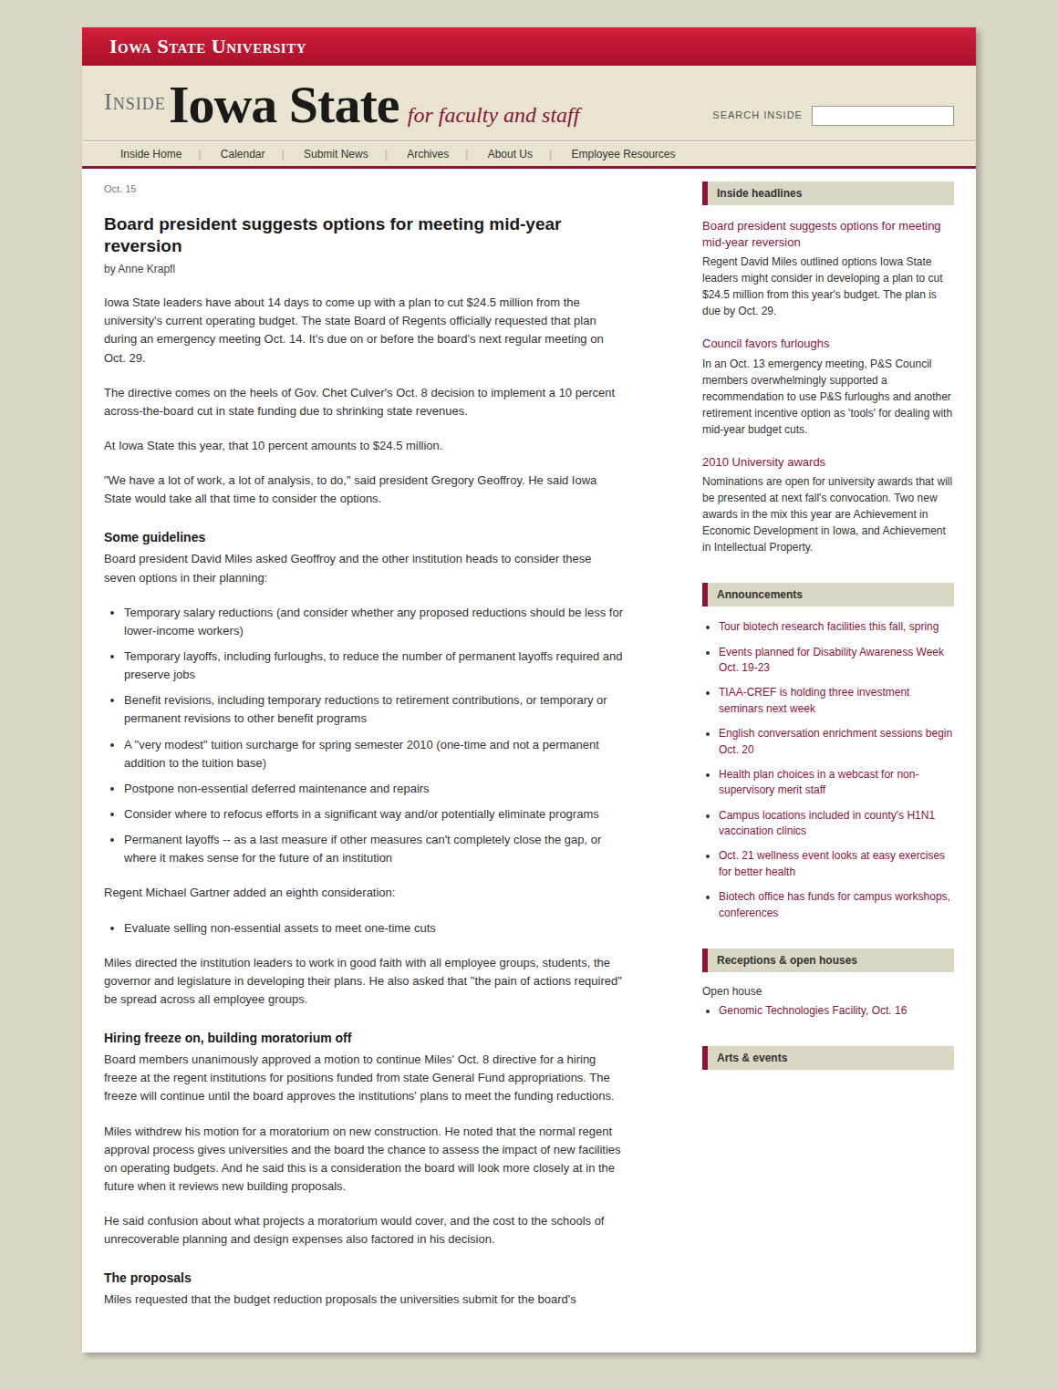Iowa State University
Inside Iowa State for faculty and staff
SEARCH INSIDE
Inside Home| Calendar| Submit News| Archives| About Us| Employee Resources
Oct. 15
Board president suggests options for meeting mid-year reversion
by Anne Krapfl
Iowa State leaders have about 14 days to come up with a plan to cut $24.5 million from the university's current operating budget. The state Board of Regents officially requested that plan during an emergency meeting Oct. 14. It's due on or before the board's next regular meeting on Oct. 29.
The directive comes on the heels of Gov. Chet Culver's Oct. 8 decision to implement a 10 percent across-the-board cut in state funding due to shrinking state revenues.
At Iowa State this year, that 10 percent amounts to $24.5 million.
"We have a lot of work, a lot of analysis, to do," said president Gregory Geoffroy. He said Iowa State would take all that time to consider the options.
Some guidelines
Board president David Miles asked Geoffroy and the other institution heads to consider these seven options in their planning:
Temporary salary reductions (and consider whether any proposed reductions should be less for lower-income workers)
Temporary layoffs, including furloughs, to reduce the number of permanent layoffs required and preserve jobs
Benefit revisions, including temporary reductions to retirement contributions, or temporary or permanent revisions to other benefit programs
A "very modest" tuition surcharge for spring semester 2010 (one-time and not a permanent addition to the tuition base)
Postpone non-essential deferred maintenance and repairs
Consider where to refocus efforts in a significant way and/or potentially eliminate programs
Permanent layoffs -- as a last measure if other measures can't completely close the gap, or where it makes sense for the future of an institution
Regent Michael Gartner added an eighth consideration:
Evaluate selling non-essential assets to meet one-time cuts
Miles directed the institution leaders to work in good faith with all employee groups, students, the governor and legislature in developing their plans. He also asked that "the pain of actions required" be spread across all employee groups.
Hiring freeze on, building moratorium off
Board members unanimously approved a motion to continue Miles' Oct. 8 directive for a hiring freeze at the regent institutions for positions funded from state General Fund appropriations. The freeze will continue until the board approves the institutions' plans to meet the funding reductions.
Miles withdrew his motion for a moratorium on new construction. He noted that the normal regent approval process gives universities and the board the chance to assess the impact of new facilities on operating budgets. And he said this is a consideration the board will look more closely at in the future when it reviews new building proposals.
He said confusion about what projects a moratorium would cover, and the cost to the schools of unrecoverable planning and design expenses also factored in his decision.
The proposals
Miles requested that the budget reduction proposals the universities submit for the board's
Inside headlines
Board president suggests options for meeting mid-year reversion
Regent David Miles outlined options Iowa State leaders might consider in developing a plan to cut $24.5 million from this year's budget. The plan is due by Oct. 29.
Council favors furloughs
In an Oct. 13 emergency meeting, P&S Council members overwhelmingly supported a recommendation to use P&S furloughs and another retirement incentive option as 'tools' for dealing with mid-year budget cuts.
2010 University awards
Nominations are open for university awards that will be presented at next fall's convocation. Two new awards in the mix this year are Achievement in Economic Development in Iowa, and Achievement in Intellectual Property.
Announcements
Tour biotech research facilities this fall, spring
Events planned for Disability Awareness Week Oct. 19-23
TIAA-CREF is holding three investment seminars next week
English conversation enrichment sessions begin Oct. 20
Health plan choices in a webcast for non-supervisory merit staff
Campus locations included in county's H1N1 vaccination clinics
Oct. 21 wellness event looks at easy exercises for better health
Biotech office has funds for campus workshops, conferences
Receptions & open houses
Open house
Genomic Technologies Facility, Oct. 16
Arts & events